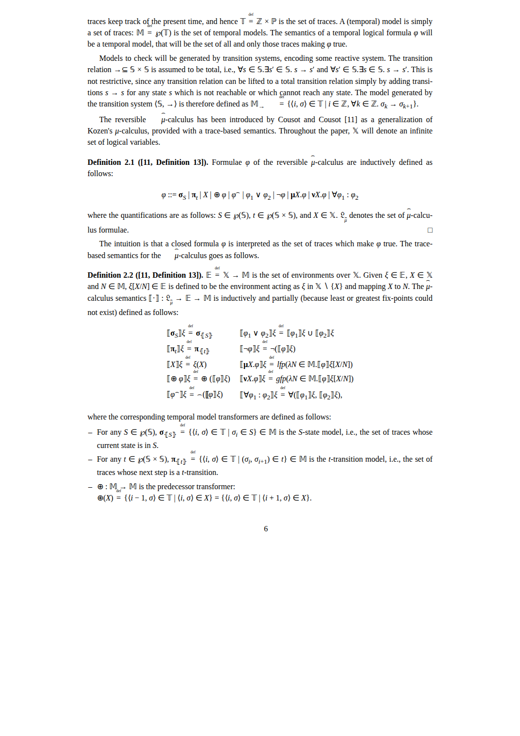traces keep track of the present time, and hence 𝕋 def= ℤ × ℙ is the set of traces. A (temporal) model is simply a set of traces: 𝕄 def= ℘(𝕋) is the set of temporal models. The semantics of a temporal logical formula φ will be a temporal model, that will be the set of all and only those traces making φ true.
Models to check will be generated by transition systems, encoding some reactive system. The transition relation →⊆ 𝕊 × 𝕊 is assumed to be total, i.e., ∀s ∈ 𝕊.∃s′ ∈ 𝕊. s → s′ and ∀s′ ∈ 𝕊.∃s ∈ 𝕊. s → s′. This is not restrictive, since any transition relation can be lifted to a total transition relation simply by adding transitions s → s for any state s which is not reachable or which cannot reach any state. The model generated by the transition system ⟨𝕊, →⟩ is therefore defined as 𝕄→ def= {⟨i, σ⟩ ∈ 𝕋 | i ∈ ℤ, ∀k ∈ ℤ. σk → σk+1}.
The reversible ⌢μ-calculus has been introduced by Cousot and Cousot [11] as a generalization of Kozen's μ-calculus, provided with a trace-based semantics. Throughout the paper, 𝕏 will denote an infinite set of logical variables.
Definition 2.1 ([11, Definition 13]). Formulae φ of the reversible ⌢μ-calculus are inductively defined as follows:
φ ::= σS | πt | X | ⊕ φ | φ⌢ | φ1 ∨ φ2 | ¬φ | μX.φ | νX.φ | ∀φ1 : φ2
where the quantifications are as follows: S ∈ ℘(𝕊), t ∈ ℘(𝕊 × 𝕊), and X ∈ 𝕏. 𝔏⌢μ denotes the set of ⌢μ-calculus formulae. □
The intuition is that a closed formula φ is interpreted as the set of traces which make φ true. The trace-based semantics for the ⌢μ-calculus goes as follows.
Definition 2.2 ([11, Definition 13]). 𝔼 def= 𝕏 → 𝕄 is the set of environments over 𝕏. Given ξ ∈ 𝔼, X ∈ 𝕏 and N ∈ 𝕄, ξ[X/N] ∈ 𝔼 is defined to be the environment acting as ξ in 𝕏 ∖ {X} and mapping X to N. The ⌢μ-calculus semantics ⟦·⟧ : 𝔏⌢μ → 𝔼 → 𝕄 is inductively and partially (because least or greatest fix-points could not exist) defined as follows:
| ⟦ σ S ⟧ ξ def = σ ⦃ S ⦄ | ⟦ φ 1 ∨ φ 2 ⟧ ξ def = ⟦ φ 1 ⟧ ξ ∪ ⟦ φ 2 ⟧ ξ |
| ⟦ π t ⟧ ξ def = π ⦃ t ⦄ | ⟦¬ φ ⟧ ξ def = ¬(⟦ φ ⟧ ξ ) |
| ⟦ X ⟧ ξ def = ξ ( X ) | ⟦ μ X . φ ⟧ ξ def = lfp ( λN ∈ 𝕄.⟦ φ ⟧ ξ [ X / N ]) |
| ⟦⊕ φ ⟧ ξ def = ⊕ (⟦ φ ⟧ ξ ) | ⟦ ν X . φ ⟧ ξ def = gfp ( λN ∈ 𝕄.⟦ φ ⟧ ξ [ X / N ]) |
| ⟦ φ ⌢ ⟧ ξ def = ⌢(⟦ φ ⟧ ξ ) | ⟦∀ φ 1 : φ 2 ⟧ ξ def = ∀(⟦ φ 1 ⟧ ξ , ⟦ φ 2 ⟧ ξ ), |
where the corresponding temporal model transformers are defined as follows:
For any S ∈ ℘(𝕊), σ⦃S⦄ def= {⟨i, σ⟩ ∈ 𝕋 | σi ∈ S} ∈ 𝕄 is the S-state model, i.e., the set of traces whose current state is in S.
For any t ∈ ℘(𝕊 × 𝕊), π⦃t⦄ def= {⟨i, σ⟩ ∈ 𝕋 | (σi, σi+1) ∈ t} ∈ 𝕄 is the t-transition model, i.e., the set of traces whose next step is a t-transition.
⊕ : 𝕄 → 𝕄 is the predecessor transformer:
⊕(X) def= {⟨i − 1, σ⟩ ∈ 𝕋 | ⟨i, σ⟩ ∈ X} = {⟨i, σ⟩ ∈ 𝕋 | ⟨i + 1, σ⟩ ∈ X}.
6